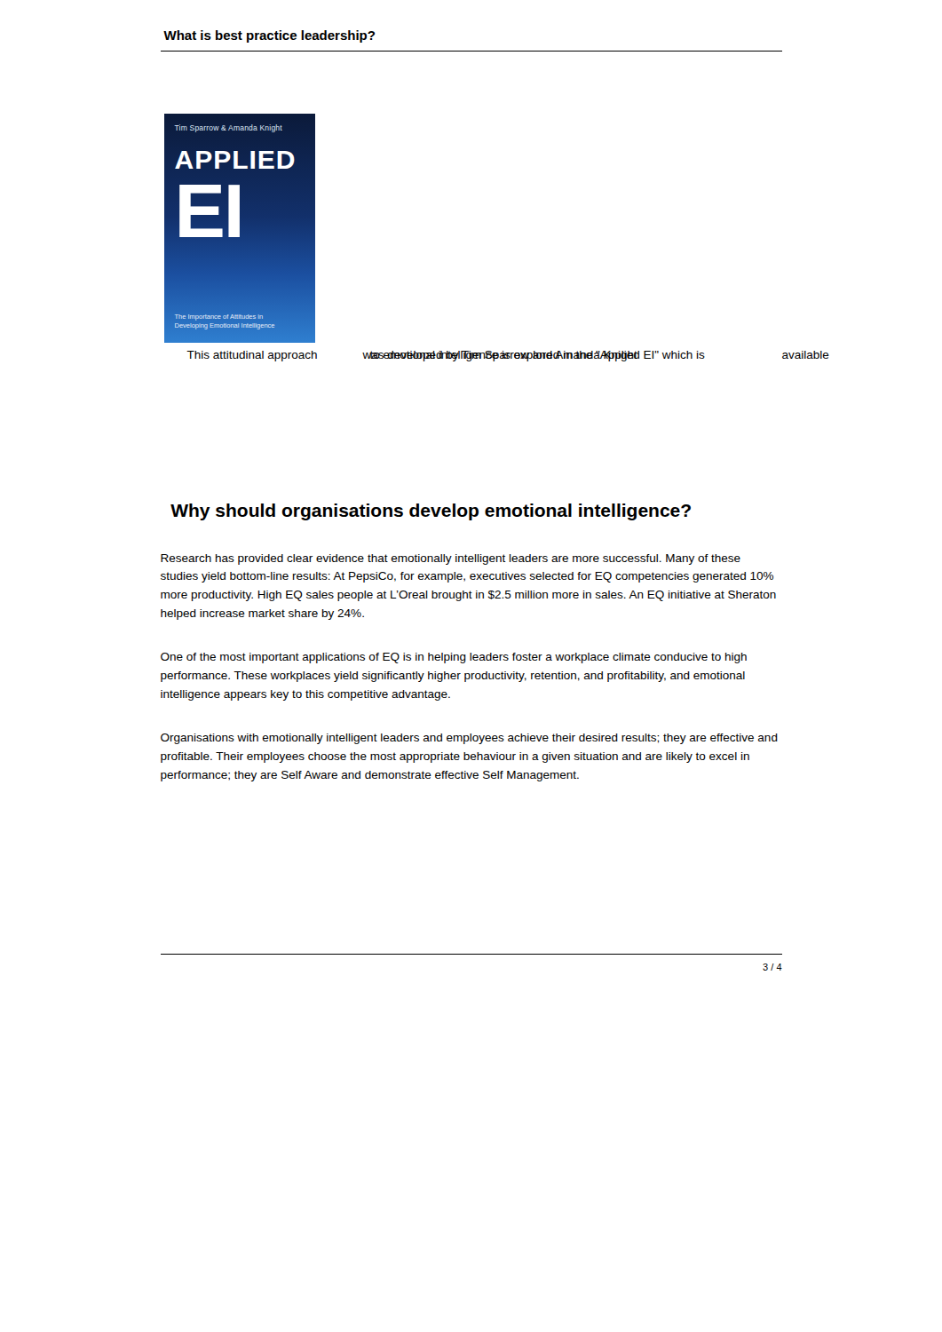What is best practice leadership?
Tim Sparrow & Amanda Knight
APPLIED
EI
The Importance of Attitudes in
Developing Emotional Intelligence
This attitudinal approach was developed by Tim Sparrow and Amanda Knight to emotional intelligence is explored in the "Applied EI" which is available
Why should organisations develop emotional intelligence?
Research has provided clear evidence that emotionally intelligent leaders are more successful. Many of these studies yield bottom-line results: At PepsiCo, for example, executives selected for EQ competencies generated 10% more productivity. High EQ sales people at L’Oreal brought in $2.5 million more in sales. An EQ initiative at Sheraton helped increase market share by 24%.
One of the most important applications of EQ is in helping leaders foster a workplace climate conducive to high performance. These workplaces yield significantly higher productivity, retention, and profitability, and emotional intelligence appears key to this competitive advantage.
Organisations with emotionally intelligent leaders and employees achieve their desired results; they are effective and profitable. Their employees choose the most appropriate behaviour in a given situation and are likely to excel in performance; they are Self Aware and demonstrate effective Self Management.
3 / 4